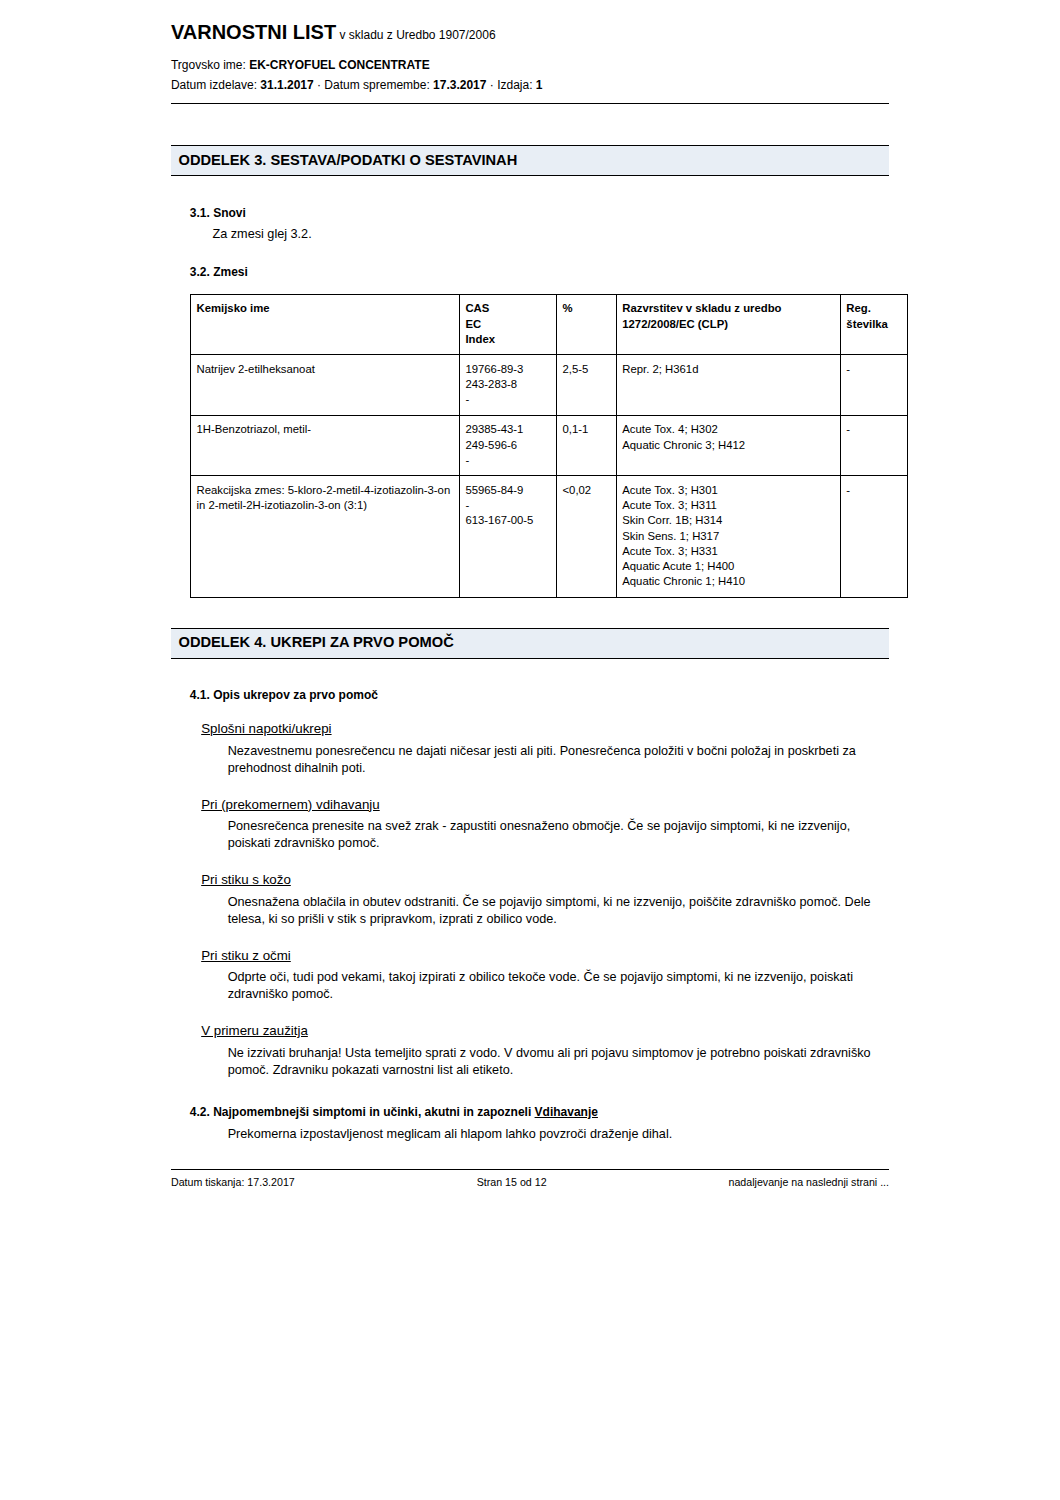VARNOSTNI LIST
v skladu z Uredbo 1907/2006
Trgovsko ime: EK-CRYOFUEL CONCENTRATE
Datum izdelave: 31.1.2017 · Datum spremembe: 17.3.2017 · Izdaja: 1
ODDELEK 3. SESTAVA/PODATKI O SESTAVINAH
3.1. Snovi
Za zmesi glej 3.2.
3.2. Zmesi
| Kemijsko ime | CAS EC Index | % | Razvrstitev v skladu z uredbo 1272/2008/EC (CLP) | Reg. številka |
| --- | --- | --- | --- | --- |
| Natrijev 2-etilheksanoat | 19766-89-3 243-283-8 - | 2,5-5 | Repr. 2; H361d | - |
| 1H-Benzotriazol, metil- | 29385-43-1 249-596-6 - | 0,1-1 | Acute Tox. 4; H302 Aquatic Chronic 3; H412 | - |
| Reakcijska zmes: 5-kloro-2-metil-4-izotiazolin-3-on in 2-metil-2H-izotiazolin-3-on (3:1) | 55965-84-9 - 613-167-00-5 | <0,02 | Acute Tox. 3; H301 Acute Tox. 3; H311 Skin Corr. 1B; H314 Skin Sens. 1; H317 Acute Tox. 3; H331 Aquatic Acute 1; H400 Aquatic Chronic 1; H410 | - |
ODDELEK 4. UKREPI ZA PRVO POMOČ
4.1. Opis ukrepov za prvo pomoč
Splošni napotki/ukrepi
Nezavestnemu ponesrečencu ne dajati ničesar jesti ali piti. Ponesrečenca položiti v bočni položaj in poskrbeti za prehodnost dihalnih poti.
Pri (prekomernem) vdihavanju
Ponesrečenca prenesite na svež zrak - zapustiti onesnaženo območje. Če se pojavijo simptomi, ki ne izzvenijo, poiskati zdravniško pomoč.
Pri stiku s kožo
Onesnažena oblačila in obutev odstraniti. Če se pojavijo simptomi, ki ne izzvenijo, poiščite zdravniško pomoč. Dele telesa, ki so prišli v stik s pripravkom, izprati z obilico vode.
Pri stiku z očmi
Odprte oči, tudi pod vekami, takoj izpirati z obilico tekoče vode. Če se pojavijo simptomi, ki ne izzvenijo, poiskati zdravniško pomoč.
V primeru zaužitja
Ne izzivati bruhanja! Usta temeljito sprati z vodo. V dvomu ali pri pojavu simptomov je potrebno poiskati zdravniško pomoč. Zdravniku pokazati varnostni list ali etiketo.
4.2. Najpomembnejši simptomi in učinki, akutni in zapozneli Vdihavanje
Prekomerna izpostavljenost meglicam ali hlapom lahko povzroči draženje dihal.
Datum tiskanja: 17.3.2017 Stran 15 od 12 nadaljevanje na naslednji strani ...